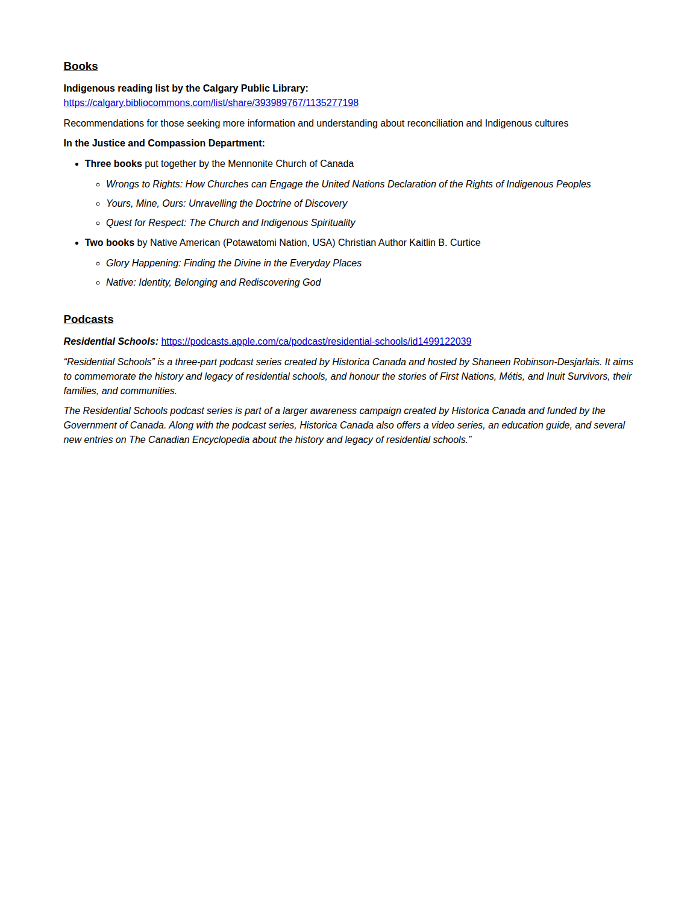Books
Indigenous reading list by the Calgary Public Library:
https://calgary.bibliocommons.com/list/share/393989767/1135277198
Recommendations for those seeking more information and understanding about reconciliation and Indigenous cultures
In the Justice and Compassion Department:
Three books put together by the Mennonite Church of Canada
Wrongs to Rights: How Churches can Engage the United Nations Declaration of the Rights of Indigenous Peoples
Yours, Mine, Ours: Unravelling the Doctrine of Discovery
Quest for Respect: The Church and Indigenous Spirituality
Two books by Native American (Potawatomi Nation, USA) Christian Author Kaitlin B. Curtice
Glory Happening: Finding the Divine in the Everyday Places
Native: Identity, Belonging and Rediscovering God
Podcasts
Residential Schools: https://podcasts.apple.com/ca/podcast/residential-schools/id1499122039
“Residential Schools” is a three-part podcast series created by Historica Canada and hosted by Shaneen Robinson-Desjarlais. It aims to commemorate the history and legacy of residential schools, and honour the stories of First Nations, Métis, and Inuit Survivors, their families, and communities.
The Residential Schools podcast series is part of a larger awareness campaign created by Historica Canada and funded by the Government of Canada. Along with the podcast series, Historica Canada also offers a video series, an education guide, and several new entries on The Canadian Encyclopedia about the history and legacy of residential schools.”